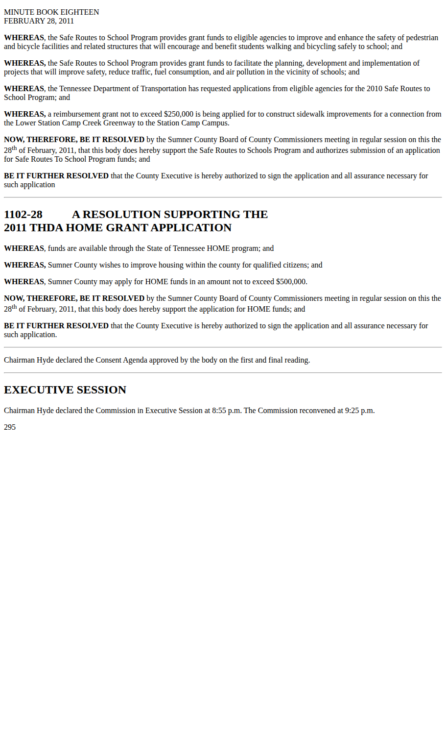MINUTE BOOK EIGHTEEN
FEBRUARY 28, 2011
WHEREAS, the Safe Routes to School Program provides grant funds to eligible agencies to improve and enhance the safety of pedestrian and bicycle facilities and related structures that will encourage and benefit students walking and bicycling safely to school; and
WHEREAS, the Safe Routes to School Program provides grant funds to facilitate the planning, development and implementation of projects that will improve safety, reduce traffic, fuel consumption, and air pollution in the vicinity of schools; and
WHEREAS, the Tennessee Department of Transportation has requested applications from eligible agencies for the 2010 Safe Routes to School Program; and
WHEREAS, a reimbursement grant not to exceed $250,000 is being applied for to construct sidewalk improvements for a connection from the Lower Station Camp Creek Greenway to the Station Camp Campus.
NOW, THEREFORE, BE IT RESOLVED by the Sumner County Board of County Commissioners meeting in regular session on this the 28th of February, 2011, that this body does hereby support the Safe Routes to Schools Program and authorizes submission of an application for Safe Routes To School Program funds; and
BE IT FURTHER RESOLVED that the County Executive is hereby authorized to sign the application and all assurance necessary for such application
1102-28 A RESOLUTION SUPPORTING THE
2011 THDA HOME GRANT APPLICATION
WHEREAS, funds are available through the State of Tennessee HOME program; and
WHEREAS, Sumner County wishes to improve housing within the county for qualified citizens; and
WHEREAS, Sumner County may apply for HOME funds in an amount not to exceed $500,000.
NOW, THEREFORE, BE IT RESOLVED by the Sumner County Board of County Commissioners meeting in regular session on this the 28th of February, 2011, that this body does hereby support the application for HOME funds; and
BE IT FURTHER RESOLVED that the County Executive is hereby authorized to sign the application and all assurance necessary for such application.
Chairman Hyde declared the Consent Agenda approved by the body on the first and final reading.
EXECUTIVE SESSION
Chairman Hyde declared the Commission in Executive Session at 8:55 p.m. The Commission reconvened at 9:25 p.m.
295